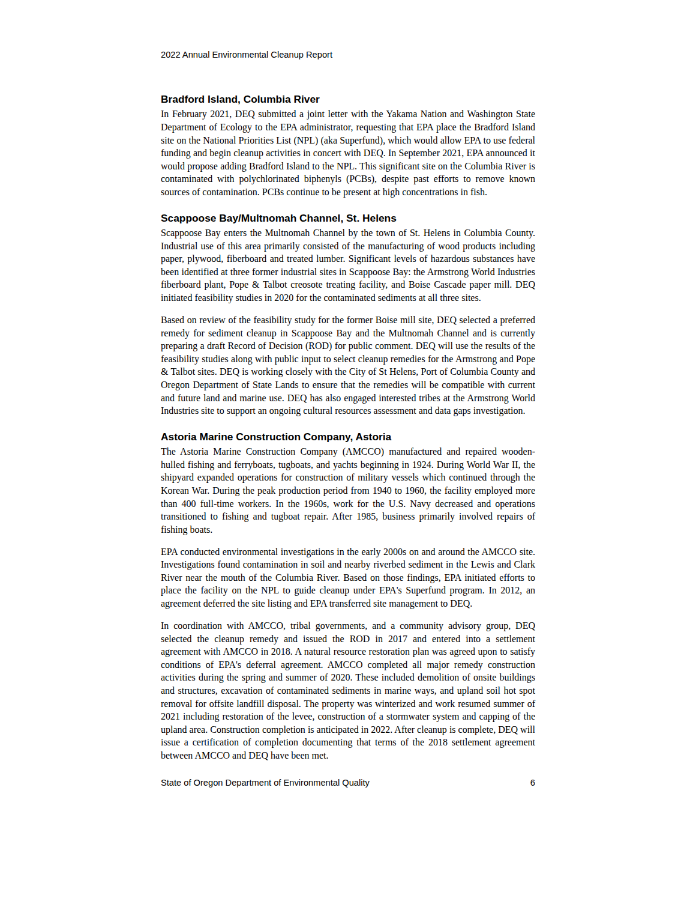2022 Annual Environmental Cleanup Report
Bradford Island, Columbia River
In February 2021, DEQ submitted a joint letter with the Yakama Nation and Washington State Department of Ecology to the EPA administrator, requesting that EPA place the Bradford Island site on the National Priorities List (NPL) (aka Superfund), which would allow EPA to use federal funding and begin cleanup activities in concert with DEQ. In September 2021, EPA announced it would propose adding Bradford Island to the NPL. This significant site on the Columbia River is contaminated with polychlorinated biphenyls (PCBs), despite past efforts to remove known sources of contamination. PCBs continue to be present at high concentrations in fish.
Scappoose Bay/Multnomah Channel, St. Helens
Scappoose Bay enters the Multnomah Channel by the town of St. Helens in Columbia County. Industrial use of this area primarily consisted of the manufacturing of wood products including paper, plywood, fiberboard and treated lumber. Significant levels of hazardous substances have been identified at three former industrial sites in Scappoose Bay: the Armstrong World Industries fiberboard plant, Pope & Talbot creosote treating facility, and Boise Cascade paper mill. DEQ initiated feasibility studies in 2020 for the contaminated sediments at all three sites.
Based on review of the feasibility study for the former Boise mill site, DEQ selected a preferred remedy for sediment cleanup in Scappoose Bay and the Multnomah Channel and is currently preparing a draft Record of Decision (ROD) for public comment. DEQ will use the results of the feasibility studies along with public input to select cleanup remedies for the Armstrong and Pope & Talbot sites. DEQ is working closely with the City of St Helens, Port of Columbia County and Oregon Department of State Lands to ensure that the remedies will be compatible with current and future land and marine use. DEQ has also engaged interested tribes at the Armstrong World Industries site to support an ongoing cultural resources assessment and data gaps investigation.
Astoria Marine Construction Company, Astoria
The Astoria Marine Construction Company (AMCCO) manufactured and repaired wooden-hulled fishing and ferryboats, tugboats, and yachts beginning in 1924. During World War II, the shipyard expanded operations for construction of military vessels which continued through the Korean War. During the peak production period from 1940 to 1960, the facility employed more than 400 full-time workers. In the 1960s, work for the U.S. Navy decreased and operations transitioned to fishing and tugboat repair. After 1985, business primarily involved repairs of fishing boats.
EPA conducted environmental investigations in the early 2000s on and around the AMCCO site. Investigations found contamination in soil and nearby riverbed sediment in the Lewis and Clark River near the mouth of the Columbia River. Based on those findings, EPA initiated efforts to place the facility on the NPL to guide cleanup under EPA's Superfund program. In 2012, an agreement deferred the site listing and EPA transferred site management to DEQ.
In coordination with AMCCO, tribal governments, and a community advisory group, DEQ selected the cleanup remedy and issued the ROD in 2017 and entered into a settlement agreement with AMCCO in 2018. A natural resource restoration plan was agreed upon to satisfy conditions of EPA's deferral agreement. AMCCO completed all major remedy construction activities during the spring and summer of 2020. These included demolition of onsite buildings and structures, excavation of contaminated sediments in marine ways, and upland soil hot spot removal for offsite landfill disposal. The property was winterized and work resumed summer of 2021 including restoration of the levee, construction of a stormwater system and capping of the upland area. Construction completion is anticipated in 2022. After cleanup is complete, DEQ will issue a certification of completion documenting that terms of the 2018 settlement agreement between AMCCO and DEQ have been met.
State of Oregon Department of Environmental Quality 6